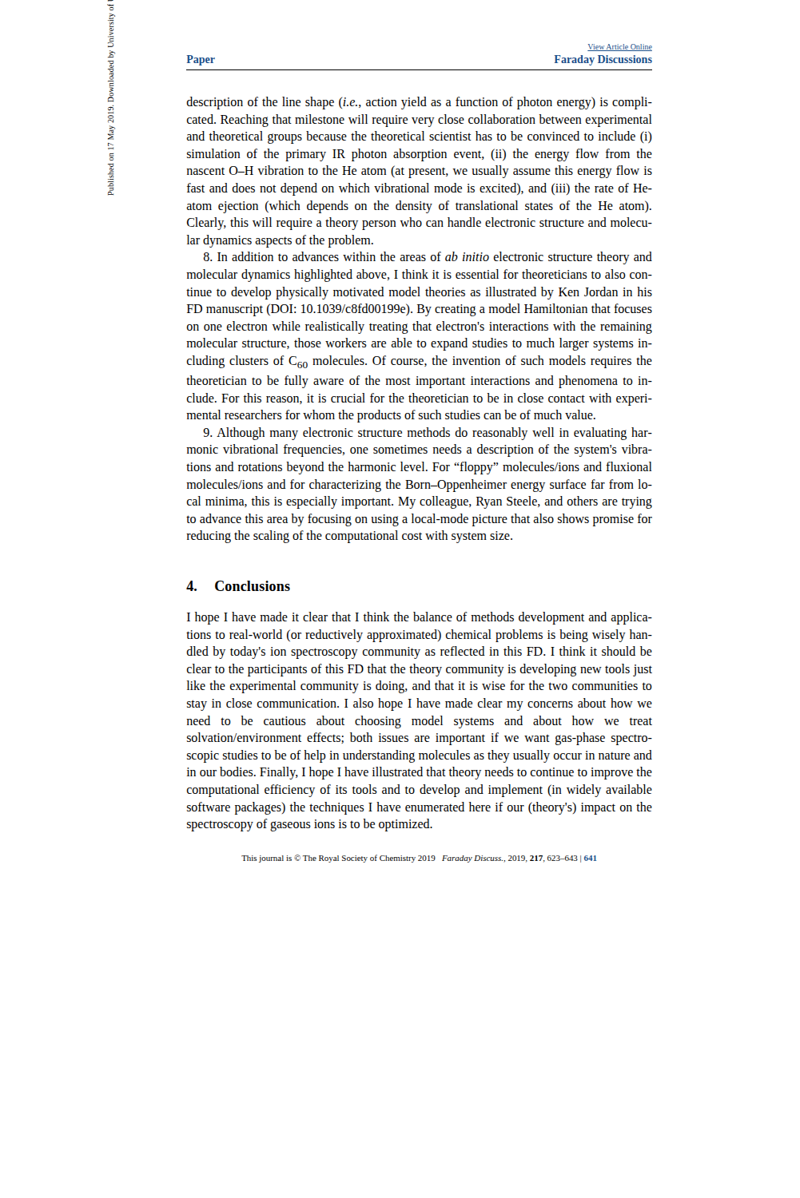Published on 17 May 2019. Downloaded by University of Utah on 7/22/2019 8:03:13 PM.
View Article Online
Paper
Faraday Discussions
description of the line shape (i.e., action yield as a function of photon energy) is complicated. Reaching that milestone will require very close collaboration between experimental and theoretical groups because the theoretical scientist has to be convinced to include (i) simulation of the primary IR photon absorption event, (ii) the energy flow from the nascent O–H vibration to the He atom (at present, we usually assume this energy flow is fast and does not depend on which vibrational mode is excited), and (iii) the rate of He-atom ejection (which depends on the density of translational states of the He atom). Clearly, this will require a theory person who can handle electronic structure and molecular dynamics aspects of the problem.
8. In addition to advances within the areas of ab initio electronic structure theory and molecular dynamics highlighted above, I think it is essential for theoreticians to also continue to develop physically motivated model theories as illustrated by Ken Jordan in his FD manuscript (DOI: 10.1039/c8fd00199e). By creating a model Hamiltonian that focuses on one electron while realistically treating that electron's interactions with the remaining molecular structure, those workers are able to expand studies to much larger systems including clusters of C60 molecules. Of course, the invention of such models requires the theoretician to be fully aware of the most important interactions and phenomena to include. For this reason, it is crucial for the theoretician to be in close contact with experimental researchers for whom the products of such studies can be of much value.
9. Although many electronic structure methods do reasonably well in evaluating harmonic vibrational frequencies, one sometimes needs a description of the system's vibrations and rotations beyond the harmonic level. For “floppy” molecules/ions and fluxional molecules/ions and for characterizing the Born–Oppenheimer energy surface far from local minima, this is especially important. My colleague, Ryan Steele, and others are trying to advance this area by focusing on using a local-mode picture that also shows promise for reducing the scaling of the computational cost with system size.
4. Conclusions
I hope I have made it clear that I think the balance of methods development and applications to real-world (or reductively approximated) chemical problems is being wisely handled by today's ion spectroscopy community as reflected in this FD. I think it should be clear to the participants of this FD that the theory community is developing new tools just like the experimental community is doing, and that it is wise for the two communities to stay in close communication. I also hope I have made clear my concerns about how we need to be cautious about choosing model systems and about how we treat solvation/environment effects; both issues are important if we want gas-phase spectroscopic studies to be of help in understanding molecules as they usually occur in nature and in our bodies. Finally, I hope I have illustrated that theory needs to continue to improve the computational efficiency of its tools and to develop and implement (in widely available software packages) the techniques I have enumerated here if our (theory's) impact on the spectroscopy of gaseous ions is to be optimized.
This journal is © The Royal Society of Chemistry 2019 Faraday Discuss., 2019, 217, 623–643 | 641